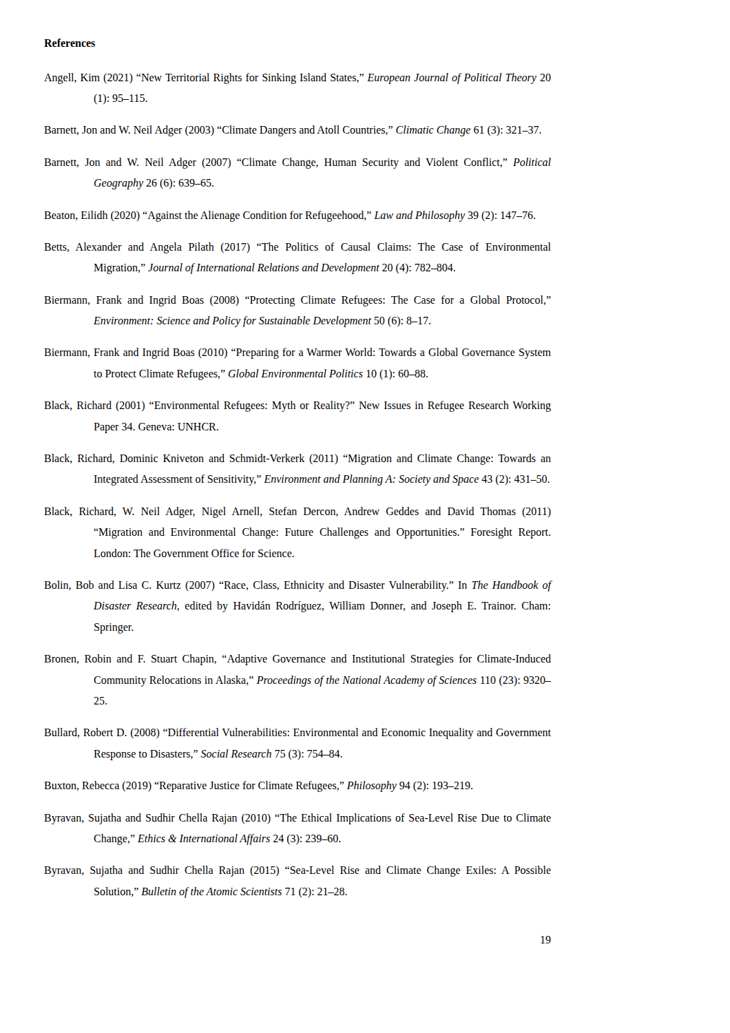References
Angell, Kim (2021) “New Territorial Rights for Sinking Island States,” European Journal of Political Theory 20 (1): 95–115.
Barnett, Jon and W. Neil Adger (2003) “Climate Dangers and Atoll Countries,” Climatic Change 61 (3): 321–37.
Barnett, Jon and W. Neil Adger (2007) “Climate Change, Human Security and Violent Conflict,” Political Geography 26 (6): 639–65.
Beaton, Eilidh (2020) “Against the Alienage Condition for Refugeehood,” Law and Philosophy 39 (2): 147–76.
Betts, Alexander and Angela Pilath (2017) “The Politics of Causal Claims: The Case of Environmental Migration,” Journal of International Relations and Development 20 (4): 782–804.
Biermann, Frank and Ingrid Boas (2008) “Protecting Climate Refugees: The Case for a Global Protocol,” Environment: Science and Policy for Sustainable Development 50 (6): 8–17.
Biermann, Frank and Ingrid Boas (2010) “Preparing for a Warmer World: Towards a Global Governance System to Protect Climate Refugees,” Global Environmental Politics 10 (1): 60–88.
Black, Richard (2001) “Environmental Refugees: Myth or Reality?” New Issues in Refugee Research Working Paper 34. Geneva: UNHCR.
Black, Richard, Dominic Kniveton and Schmidt-Verkerk (2011) “Migration and Climate Change: Towards an Integrated Assessment of Sensitivity,” Environment and Planning A: Society and Space 43 (2): 431–50.
Black, Richard, W. Neil Adger, Nigel Arnell, Stefan Dercon, Andrew Geddes and David Thomas (2011) “Migration and Environmental Change: Future Challenges and Opportunities.” Foresight Report. London: The Government Office for Science.
Bolin, Bob and Lisa C. Kurtz (2007) “Race, Class, Ethnicity and Disaster Vulnerability.” In The Handbook of Disaster Research, edited by Havidán Rodríguez, William Donner, and Joseph E. Trainor. Cham: Springer.
Bronen, Robin and F. Stuart Chapin, “Adaptive Governance and Institutional Strategies for Climate-Induced Community Relocations in Alaska,” Proceedings of the National Academy of Sciences 110 (23): 9320–25.
Bullard, Robert D. (2008) “Differential Vulnerabilities: Environmental and Economic Inequality and Government Response to Disasters,” Social Research 75 (3): 754–84.
Buxton, Rebecca (2019) “Reparative Justice for Climate Refugees,” Philosophy 94 (2): 193–219.
Byravan, Sujatha and Sudhir Chella Rajan (2010) “The Ethical Implications of Sea-Level Rise Due to Climate Change,” Ethics & International Affairs 24 (3): 239–60.
Byravan, Sujatha and Sudhir Chella Rajan (2015) “Sea-Level Rise and Climate Change Exiles: A Possible Solution,” Bulletin of the Atomic Scientists 71 (2): 21–28.
19